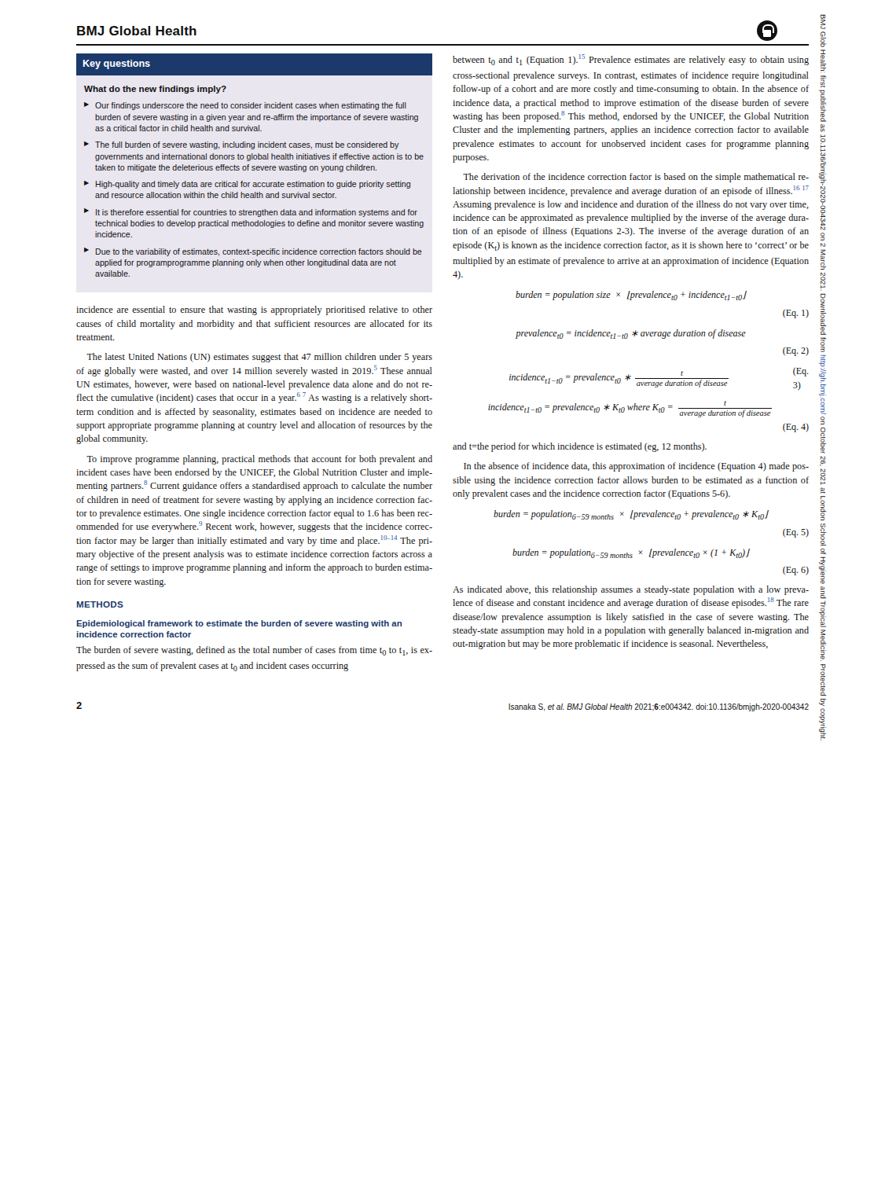BMJ Glob Health: first published as 10.1136/bmjgh-2020-004342 on 2 March 2021. Downloaded from http://gh.bmj.com/ on October 26, 2021 at London School of Hygiene and Tropical Medicine. Protected by copyright.
BMJ Global Health
Key questions
What do the new findings imply?
Our findings underscore the need to consider incident cases when estimating the full burden of severe wasting in a given year and re-affirm the importance of severe wasting as a critical factor in child health and survival.
The full burden of severe wasting, including incident cases, must be considered by governments and international donors to global health initiatives if effective action is to be taken to mitigate the deleterious effects of severe wasting on young children.
High-quality and timely data are critical for accurate estimation to guide priority setting and resource allocation within the child health and survival sector.
It is therefore essential for countries to strengthen data and information systems and for technical bodies to develop practical methodologies to define and monitor severe wasting incidence.
Due to the variability of estimates, context-specific incidence correction factors should be applied for programprogramme planning only when other longitudinal data are not available.
incidence are essential to ensure that wasting is appropriately prioritised relative to other causes of child mortality and morbidity and that sufficient resources are allocated for its treatment.
The latest United Nations (UN) estimates suggest that 47 million children under 5 years of age globally were wasted, and over 14 million severely wasted in 2019.5 These annual UN estimates, however, were based on national-level prevalence data alone and do not reflect the cumulative (incident) cases that occur in a year.6 7 As wasting is a relatively short-term condition and is affected by seasonality, estimates based on incidence are needed to support appropriate programme planning at country level and allocation of resources by the global community.
To improve programme planning, practical methods that account for both prevalent and incident cases have been endorsed by the UNICEF, the Global Nutrition Cluster and implementing partners.8 Current guidance offers a standardised approach to calculate the number of children in need of treatment for severe wasting by applying an incidence correction factor to prevalence estimates. One single incidence correction factor equal to 1.6 has been recommended for use everywhere.9 Recent work, however, suggests that the incidence correction factor may be larger than initially estimated and vary by time and place.10–14 The primary objective of the present analysis was to estimate incidence correction factors across a range of settings to improve programme planning and inform the approach to burden estimation for severe wasting.
Methods
Epidemiological framework to estimate the burden of severe wasting with an incidence correction factor
The burden of severe wasting, defined as the total number of cases from time t0 to t1, is expressed as the sum of prevalent cases at t0 and incident cases occurring
between t0 and t1 (Equation 1).15 Prevalence estimates are relatively easy to obtain using cross-sectional prevalence surveys. In contrast, estimates of incidence require longitudinal follow-up of a cohort and are more costly and time-consuming to obtain. In the absence of incidence data, a practical method to improve estimation of the disease burden of severe wasting has been proposed.8 This method, endorsed by the UNICEF, the Global Nutrition Cluster and the implementing partners, applies an incidence correction factor to available prevalence estimates to account for unobserved incident cases for programme planning purposes.
The derivation of the incidence correction factor is based on the simple mathematical relationship between incidence, prevalence and average duration of an episode of illness.16 17 Assuming prevalence is low and incidence and duration of the illness do not vary over time, incidence can be approximated as prevalence multiplied by the inverse of the average duration of an episode of illness (Equations 2-3). The inverse of the average duration of an episode (Kt) is known as the incidence correction factor, as it is shown here to ‘correct’ or be multiplied by an estimate of prevalence to arrive at an approximation of incidence (Equation 4).
burden = population size × ⌊prevalencet0 + incidencet1−t0⌋
(Eq. 1)
prevalencet0 = incidencet1−t0 ∗ average duration of disease
(Eq. 2)
incidencet1−t0 = prevalencet0 ∗ taverage duration of disease
(Eq.
3)
incidencet1−t0 = prevalencet0 ∗ Kt0 where Kt0 = taverage duration of disease
(Eq. 4)
and t=the period for which incidence is estimated (eg, 12 months).
In the absence of incidence data, this approximation of incidence (Equation 4) made possible using the incidence correction factor allows burden to be estimated as a function of only prevalent cases and the incidence correction factor (Equations 5-6).
burden = population6−59 months × ⌊prevalencet0 + prevalencet0 ∗ Kt0⌋
(Eq. 5)
burden = population6−59 months × ⌊prevalencet0 × (1 + Kt0)⌋
(Eq. 6)
As indicated above, this relationship assumes a steady-state population with a low prevalence of disease and constant incidence and average duration of disease episodes.18 The rare disease/low prevalence assumption is likely satisfied in the case of severe wasting. The steady-state assumption may hold in a population with generally balanced in-migration and out-migration but may be more problematic if incidence is seasonal. Nevertheless,
2
Isanaka S, et al. BMJ Global Health 2021;6:e004342. doi:10.1136/bmjgh-2020-004342